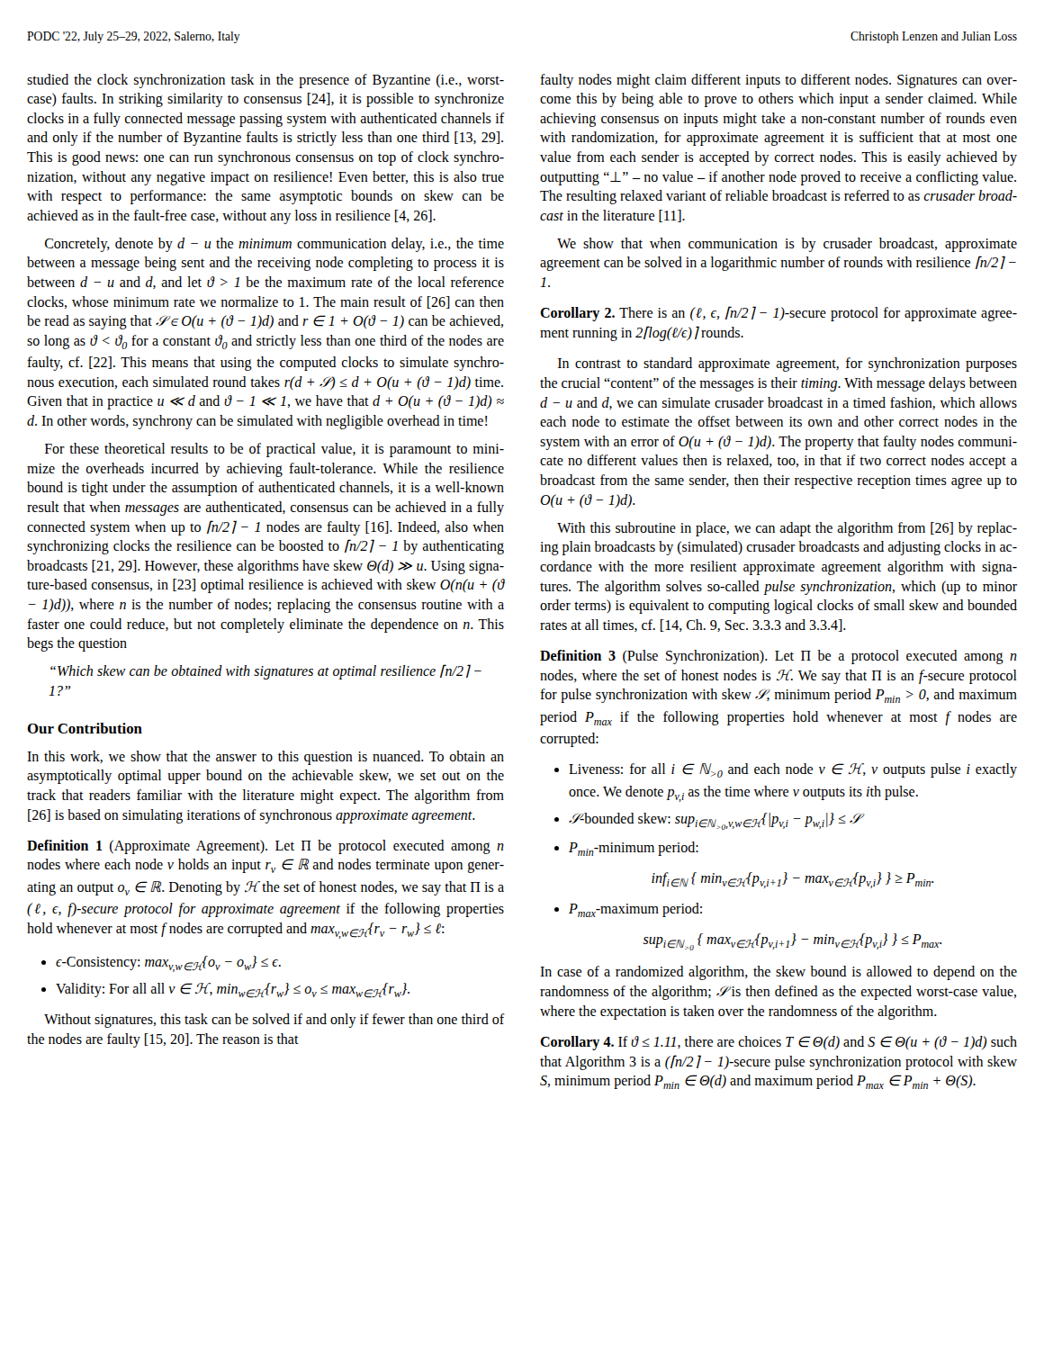PODC '22, July 25–29, 2022, Salerno, Italy Christoph Lenzen and Julian Loss
studied the clock synchronization task in the presence of Byzantine (i.e., worst-case) faults. In striking similarity to consensus [24], it is possible to synchronize clocks in a fully connected message passing system with authenticated channels if and only if the number of Byzantine faults is strictly less than one third [13, 29]. This is good news: one can run synchronous consensus on top of clock synchronization, without any negative impact on resilience! Even better, this is also true with respect to performance: the same asymptotic bounds on skew can be achieved as in the fault-free case, without any loss in resilience [4, 26].
Concretely, denote by d − u the minimum communication delay, i.e., the time between a message being sent and the receiving node completing to process it is between d − u and d, and let ϑ > 1 be the maximum rate of the local reference clocks, whose minimum rate we normalize to 1. The main result of [26] can then be read as saying that 𝒮 ∈ O(u + (ϑ − 1)d) and r ∈ 1 + O(ϑ − 1) can be achieved, so long as ϑ < ϑ0 for a constant ϑ0 and strictly less than one third of the nodes are faulty, cf. [22]. This means that using the computed clocks to simulate synchronous execution, each simulated round takes r(d + 𝒮) ≤ d + O(u + (ϑ − 1)d) time. Given that in practice u ≪ d and ϑ − 1 ≪ 1, we have that d + O(u + (ϑ − 1)d) ≈ d. In other words, synchrony can be simulated with negligible overhead in time!
For these theoretical results to be of practical value, it is paramount to minimize the overheads incurred by achieving fault-tolerance. While the resilience bound is tight under the assumption of authenticated channels, it is a well-known result that when messages are authenticated, consensus can be achieved in a fully connected system when up to ⌈n/2⌉ − 1 nodes are faulty [16]. Indeed, also when synchronizing clocks the resilience can be boosted to ⌈n/2⌉ − 1 by authenticating broadcasts [21, 29]. However, these algorithms have skew Θ(d) ≫ u. Using signature-based consensus, in [23] optimal resilience is achieved with skew O(n(u + (ϑ − 1)d)), where n is the number of nodes; replacing the consensus routine with a faster one could reduce, but not completely eliminate the dependence on n. This begs the question
“Which skew can be obtained with signatures at optimal resilience ⌈n/2⌉ − 1?”
Our Contribution
In this work, we show that the answer to this question is nuanced. To obtain an asymptotically optimal upper bound on the achievable skew, we set out on the track that readers familiar with the literature might expect. The algorithm from [26] is based on simulating iterations of synchronous approximate agreement.
Definition 1 (Approximate Agreement). Let Π be protocol executed among n nodes where each node v holds an input rv ∈ ℝ and nodes terminate upon generating an output ov ∈ ℝ. Denoting by ℋ the set of honest nodes, we say that Π is a (ℓ, ϵ, f)-secure protocol for approximate agreement if the following properties hold whenever at most f nodes are corrupted and maxv,w∈ℋ{rv − rw} ≤ ℓ:
ϵ-Consistency: maxv,w∈ℋ{ov − ow} ≤ ϵ.
Validity: For all all v ∈ ℋ, minw∈ℋ{rw} ≤ ov ≤ maxw∈ℋ{rw}.
Without signatures, this task can be solved if and only if fewer than one third of the nodes are faulty [15, 20]. The reason is that
faulty nodes might claim different inputs to different nodes. Signatures can overcome this by being able to prove to others which input a sender claimed. While achieving consensus on inputs might take a non-constant number of rounds even with randomization, for approximate agreement it is sufficient that at most one value from each sender is accepted by correct nodes. This is easily achieved by outputting “⊥” – no value – if another node proved to receive a conflicting value. The resulting relaxed variant of reliable broadcast is referred to as crusader broadcast in the literature [11].
We show that when communication is by crusader broadcast, approximate agreement can be solved in a logarithmic number of rounds with resilience ⌈n/2⌉ − 1.
Corollary 2. There is an (ℓ, ϵ, ⌈n/2⌉ − 1)-secure protocol for approximate agreement running in 2⌈log(ℓ/ϵ)⌉ rounds.
In contrast to standard approximate agreement, for synchronization purposes the crucial “content” of the messages is their timing. With message delays between d − u and d, we can simulate crusader broadcast in a timed fashion, which allows each node to estimate the offset between its own and other correct nodes in the system with an error of O(u + (ϑ − 1)d). The property that faulty nodes communicate no different values then is relaxed, too, in that if two correct nodes accept a broadcast from the same sender, then their respective reception times agree up to O(u + (ϑ − 1)d).
With this subroutine in place, we can adapt the algorithm from [26] by replacing plain broadcasts by (simulated) crusader broadcasts and adjusting clocks in accordance with the more resilient approximate agreement algorithm with signatures. The algorithm solves so-called pulse synchronization, which (up to minor order terms) is equivalent to computing logical clocks of small skew and bounded rates at all times, cf. [14, Ch. 9, Sec. 3.3.3 and 3.3.4].
Definition 3 (Pulse Synchronization). Let Π be a protocol executed among n nodes, where the set of honest nodes is ℋ. We say that Π is an f-secure protocol for pulse synchronization with skew 𝒮, minimum period Pmin > 0, and maximum period Pmax if the following properties hold whenever at most f nodes are corrupted:
Liveness: for all i ∈ ℕ>0 and each node v ∈ ℋ, v outputs pulse i exactly once. We denote pv,i as the time where v outputs its ith pulse.
𝒮-bounded skew: supi∈ℕ>0,v,w∈ℋ{|pv,i − pw,i|} ≤ 𝒮
Pmin-minimum period:
infi∈ℕ { minv∈ℋ{pv,i+1} − maxv∈ℋ{pv,i} } ≥ Pmin.
Pmax-maximum period:
supi∈ℕ>0 { maxv∈ℋ{pv,i+1} − minv∈ℋ{pv,i} } ≤ Pmax.
In case of a randomized algorithm, the skew bound is allowed to depend on the randomness of the algorithm; 𝒮 is then defined as the expected worst-case value, where the expectation is taken over the randomness of the algorithm.
Corollary 4. If ϑ ≤ 1.11, there are choices T ∈ Θ(d) and S ∈ Θ(u + (ϑ − 1)d) such that Algorithm 3 is a (⌈n/2⌉ − 1)-secure pulse synchronization protocol with skew S, minimum period Pmin ∈ Θ(d) and maximum period Pmax ∈ Pmin + Θ(S).